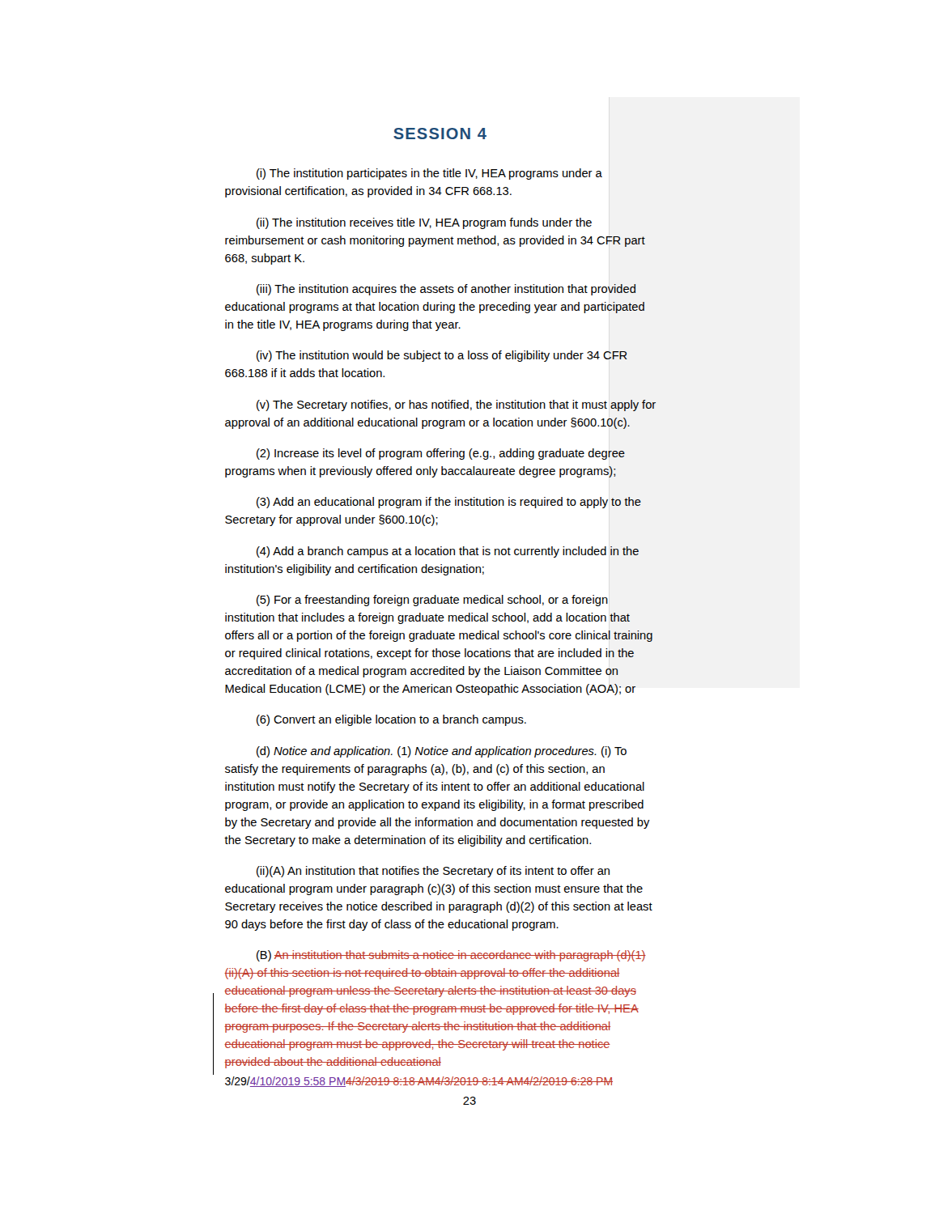SESSION 4
(i) The institution participates in the title IV, HEA programs under a provisional certification, as provided in 34 CFR 668.13.
(ii) The institution receives title IV, HEA program funds under the reimbursement or cash monitoring payment method, as provided in 34 CFR part 668, subpart K.
(iii) The institution acquires the assets of another institution that provided educational programs at that location during the preceding year and participated in the title IV, HEA programs during that year.
(iv) The institution would be subject to a loss of eligibility under 34 CFR 668.188 if it adds that location.
(v) The Secretary notifies, or has notified, the institution that it must apply for approval of an additional educational program or a location under §600.10(c).
(2) Increase its level of program offering (e.g., adding graduate degree programs when it previously offered only baccalaureate degree programs);
(3) Add an educational program if the institution is required to apply to the Secretary for approval under §600.10(c);
(4) Add a branch campus at a location that is not currently included in the institution's eligibility and certification designation;
(5) For a freestanding foreign graduate medical school, or a foreign institution that includes a foreign graduate medical school, add a location that offers all or a portion of the foreign graduate medical school's core clinical training or required clinical rotations, except for those locations that are included in the accreditation of a medical program accredited by the Liaison Committee on Medical Education (LCME) or the American Osteopathic Association (AOA); or
(6) Convert an eligible location to a branch campus.
(d) Notice and application. (1) Notice and application procedures. (i) To satisfy the requirements of paragraphs (a), (b), and (c) of this section, an institution must notify the Secretary of its intent to offer an additional educational program, or provide an application to expand its eligibility, in a format prescribed by the Secretary and provide all the information and documentation requested by the Secretary to make a determination of its eligibility and certification.
(ii)(A) An institution that notifies the Secretary of its intent to offer an educational program under paragraph (c)(3) of this section must ensure that the Secretary receives the notice described in paragraph (d)(2) of this section at least 90 days before the first day of class of the educational program.
(B) An institution that submits a notice in accordance with paragraph (d)(1)(ii)(A) of this section is not required to obtain approval to offer the additional educational program unless the Secretary alerts the institution at least 30 days before the first day of class that the program must be approved for title IV, HEA program purposes. If the Secretary alerts the institution that the additional educational program must be approved, the Secretary will treat the notice provided about the additional educational
3/29/4/10/2019 5:58 PM 4/3/2019 8:18 AM 4/3/2019 8:14 AM 4/2/2019 6:28 PM
23